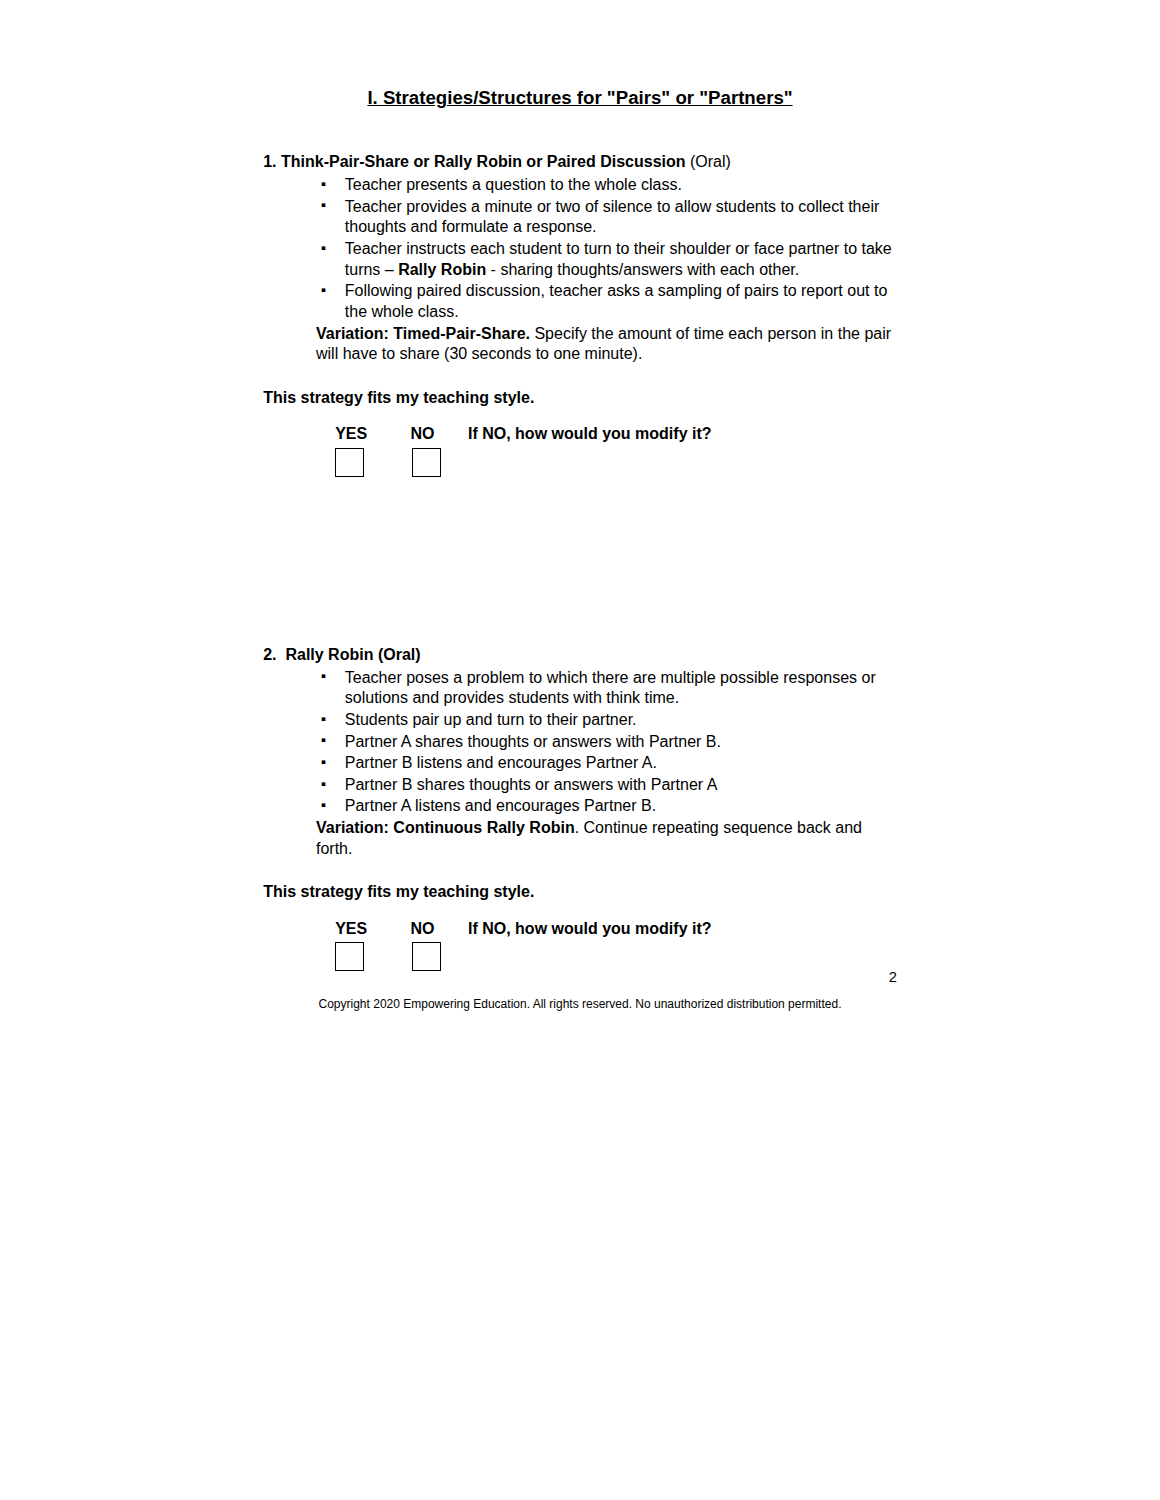I. Strategies/Structures for "Pairs" or "Partners"
1. Think-Pair-Share or Rally Robin or Paired Discussion (Oral)
Teacher presents a question to the whole class.
Teacher provides a minute or two of silence to allow students to collect their thoughts and formulate a response.
Teacher instructs each student to turn to their shoulder or face partner to take turns – Rally Robin - sharing thoughts/answers with each other.
Following paired discussion, teacher asks a sampling of pairs to report out to the whole class.
Variation: Timed-Pair-Share. Specify the amount of time each person in the pair will have to share (30 seconds to one minute).
This strategy fits my teaching style.
YES NO If NO, how would you modify it?
2. Rally Robin (Oral)
Teacher poses a problem to which there are multiple possible responses or solutions and provides students with think time.
Students pair up and turn to their partner.
Partner A shares thoughts or answers with Partner B.
Partner B listens and encourages Partner A.
Partner B shares thoughts or answers with Partner A
Partner A listens and encourages Partner B.
Variation: Continuous Rally Robin. Continue repeating sequence back and forth.
This strategy fits my teaching style.
YES NO If NO, how would you modify it?
2
Copyright 2020 Empowering Education. All rights reserved. No unauthorized distribution permitted.